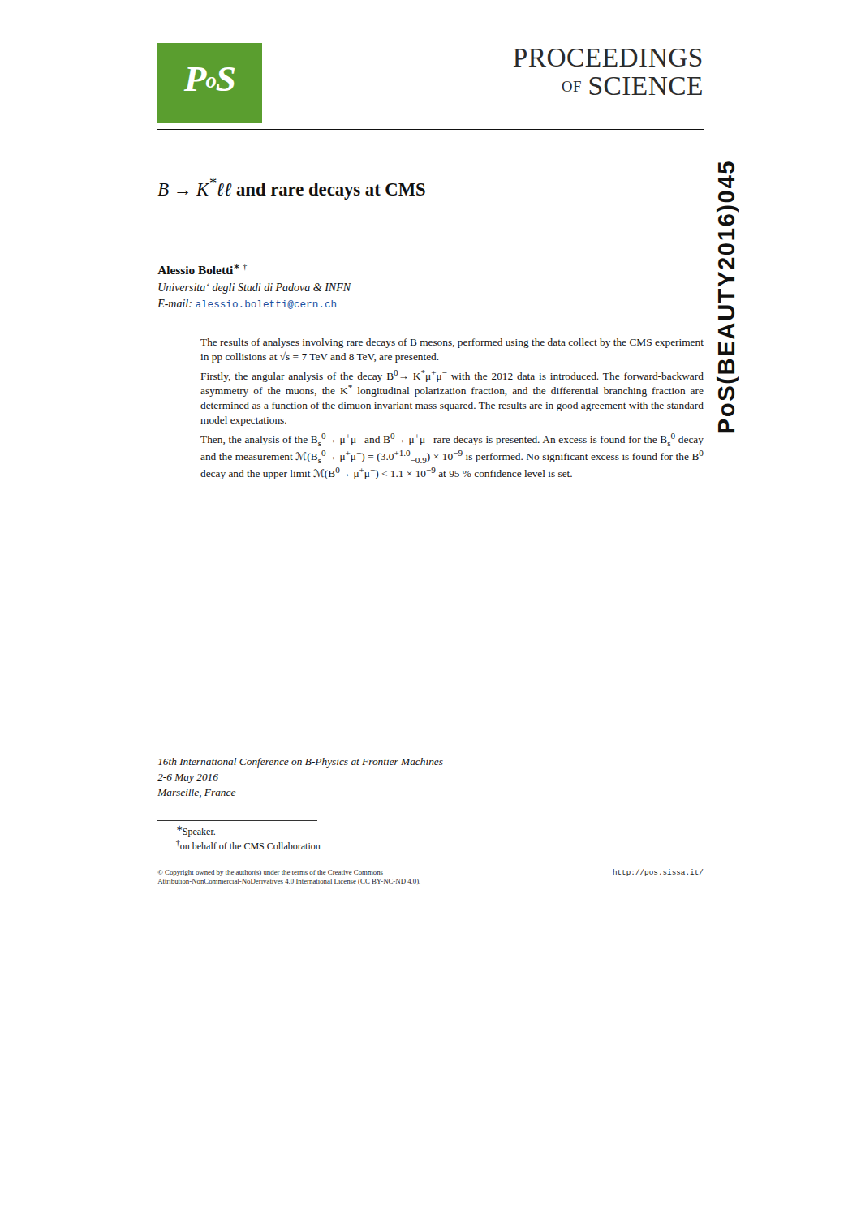Po S
PROCEEDINGS
OFSCIENCE
B → K*ℓℓ and rare decays at CMS
Alessio Boletti∗ †
Universita‘ degli Studi di Padova & INFN
E-mail: alessio.boletti@cern.ch
The results of analyses involving rare decays of B mesons, performed using the data collect by the CMS experiment in pp collisions at √s = 7 TeV and 8 TeV, are presented.
Firstly, the angular analysis of the decay B0→ K*μ+μ− with the 2012 data is introduced. The forward-backward asymmetry of the muons, the K* longitudinal polarization fraction, and the differential branching fraction are determined as a function of the dimuon invariant mass squared. The results are in good agreement with the standard model expectations.
Then, the analysis of the Bs0→ μ+μ− and B0→ μ+μ− rare decays is presented. An excess is found for the Bs0 decay and the measurement ℳ(Bs0→ μ+μ−) = (3.0+1.0−0.9) × 10−9 is performed. No significant excess is found for the B0 decay and the upper limit ℳ(B0→ μ+μ−) < 1.1 × 10−9 at 95 % confidence level is set.
16th International Conference on B-Physics at Frontier Machines
2-6 May 2016
Marseille, France
∗Speaker.
†on behalf of the CMS Collaboration
http://pos.sissa.it/ © Copyright owned by the author(s) under the terms of the Creative Commons
Attribution-NonCommercial-NoDerivatives 4.0 International License (CC BY-NC-ND 4.0).
PoS(BEAUTY2016)045